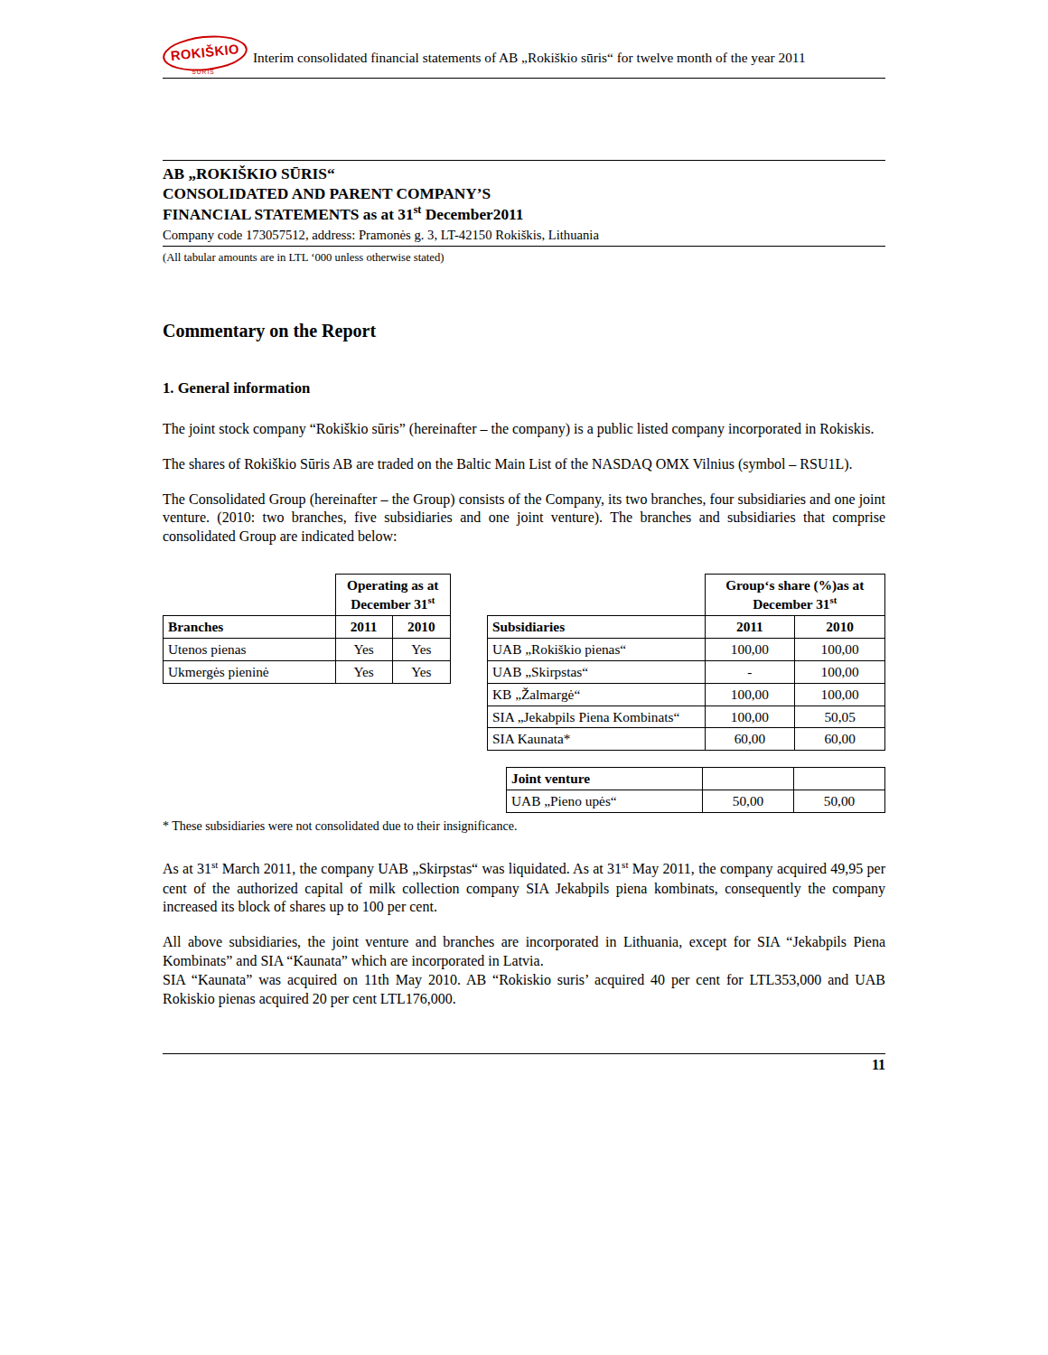ROKIŠKIO
SŪRIS
Interim consolidated financial statements of AB „Rokiškio sūris“ for twelve month of the year 2011
AB „ROKIŠKIO SŪRIS“
CONSOLIDATED AND PARENT COMPANY’S
FINANCIAL STATEMENTS as at 31st December2011
Company code 173057512, address: Pramonės g. 3, LT-42150 Rokiškis, Lithuania
(All tabular amounts are in LTL ‘000 unless otherwise stated)
Commentary on the Report
1. General information
The joint stock company “Rokiškio sūris” (hereinafter – the company) is a public listed company incorporated in Rokiskis.
The shares of Rokiškio Sūris AB are traded on the Baltic Main List of the NASDAQ OMX Vilnius (symbol – RSU1L).
The Consolidated Group (hereinafter – the Group) consists of the Company, its two branches, four subsidiaries and one joint venture. (2010: two branches, five subsidiaries and one joint venture). The branches and subsidiaries that comprise consolidated Group are indicated below:
| | Operating as at December 31 st |
| Branches | 2011 | 2010 |
| Utenos pienas | Yes | Yes |
| Ukmergės pieninė | Yes | Yes |
| | Group‘s share (%)as at December 31 st |
| Subsidiaries | 2011 | 2010 |
| UAB „Rokiškio pienas“ | 100,00 | 100,00 |
| UAB „Skirpstas“ | - | 100,00 |
| KB „Žalmargė“ | 100,00 | 100,00 |
| SIA „Jekabpils Piena Kombinats“ | 100,00 | 50,05 |
| SIA Kaunata* | 60,00 | 60,00 |
| Joint venture | | |
| --- | --- | --- |
| UAB „Pieno upės“ | 50,00 | 50,00 |
* These subsidiaries were not consolidated due to their insignificance.
As at 31st March 2011, the company UAB „Skirpstas“ was liquidated. As at 31st May 2011, the company acquired 49,95 per cent of the authorized capital of milk collection company SIA Jekabpils piena kombinats, consequently the company increased its block of shares up to 100 per cent.
All above subsidiaries, the joint venture and branches are incorporated in Lithuania, except for SIA “Jekabpils Piena Kombinats” and SIA “Kaunata” which are incorporated in Latvia.
SIA “Kaunata” was acquired on 11th May 2010. AB “Rokiskio suris’ acquired 40 per cent for LTL353,000 and UAB Rokiskio pienas acquired 20 per cent LTL176,000.
11